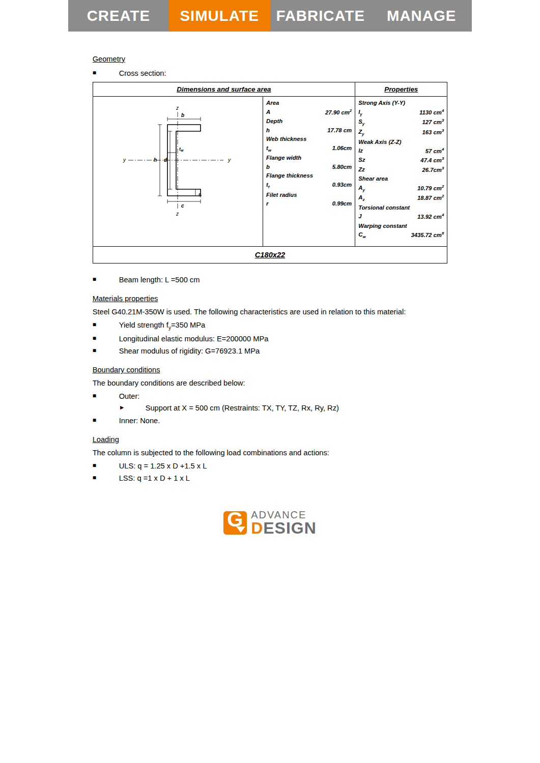CREATE
SIMULATE
FABRICATE
MANAGE
Geometry
Cross section:
| Dimensions and surface area | Properties |
| --- | --- |
| z z y y b c h d t w t f | / Area / / / A / 27.90 cm 2 / / Depth / / / h / 17.78 cm / / Web thickness / / / t w / 1.06cm / / Flange width / / / b / 5.80cm / / Flange thickness / / / t f / 0.93cm / / Filet radius / / / r / 0.99cm / | / Strong Axis (Y-Y) / / I y / 1130 cm 4 / / S y / 127 cm 3 / / Z y / 163 cm 3 / / Weak Axis (Z-Z) / / Iz / 57 cm 4 / / Sz / 47.4 cm 3 / / Zz / 26.7cm 3 / / Shear area / / A y / 10.79 cm 2 / / A z / 18.87 cm 2 / / Torsional constant / / J / 13.92 cm 4 / / Warping constant / / C w / 3435.72 cm 6 / |
| C180x22 |
Beam length: L =500 cm
Materials properties
Steel G40.21M-350W is used. The following characteristics are used in relation to this material:
Yield strength fy=350 MPa
Longitudinal elastic modulus: E=200000 MPa
Shear modulus of rigidity: G=76923.1 MPa
Boundary conditions
The boundary conditions are described below:
Outer:
Support at X = 500 cm (Restraints: TX, TY, TZ, Rx, Ry, Rz)
Inner: None.
Loading
The column is subjected to the following load combinations and actions:
ULS: q = 1.25 x D +1.5 x L
LSS: q =1 x D + 1 x L
ADVANCE
DESIGN